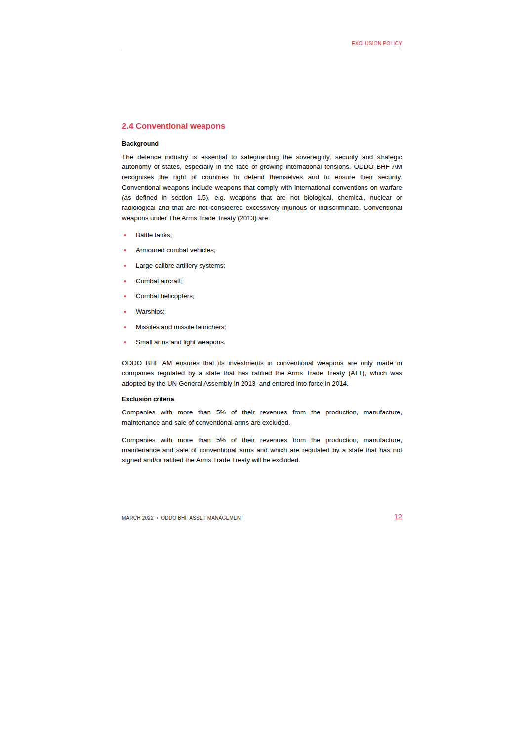EXCLUSION POLICY
2.4 Conventional weapons
Background
The defence industry is essential to safeguarding the sovereignty, security and strategic autonomy of states, especially in the face of growing international tensions. ODDO BHF AM recognises the right of countries to defend themselves and to ensure their security. Conventional weapons include weapons that comply with international conventions on warfare (as defined in section 1.5), e.g. weapons that are not biological, chemical, nuclear or radiological and that are not considered excessively injurious or indiscriminate. Conventional weapons under The Arms Trade Treaty (2013) are:
Battle tanks;
Armoured combat vehicles;
Large-calibre artillery systems;
Combat aircraft;
Combat helicopters;
Warships;
Missiles and missile launchers;
Small arms and light weapons.
ODDO BHF AM ensures that its investments in conventional weapons are only made in companies regulated by a state that has ratified the Arms Trade Treaty (ATT), which was adopted by the UN General Assembly in 2013 and entered into force in 2014.
Exclusion criteria
Companies with more than 5% of their revenues from the production, manufacture, maintenance and sale of conventional arms are excluded.
Companies with more than 5% of their revenues from the production, manufacture, maintenance and sale of conventional arms and which are regulated by a state that has not signed and/or ratified the Arms Trade Treaty will be excluded.
MARCH 2022 • ODDO BHF ASSET MANAGEMENT
12